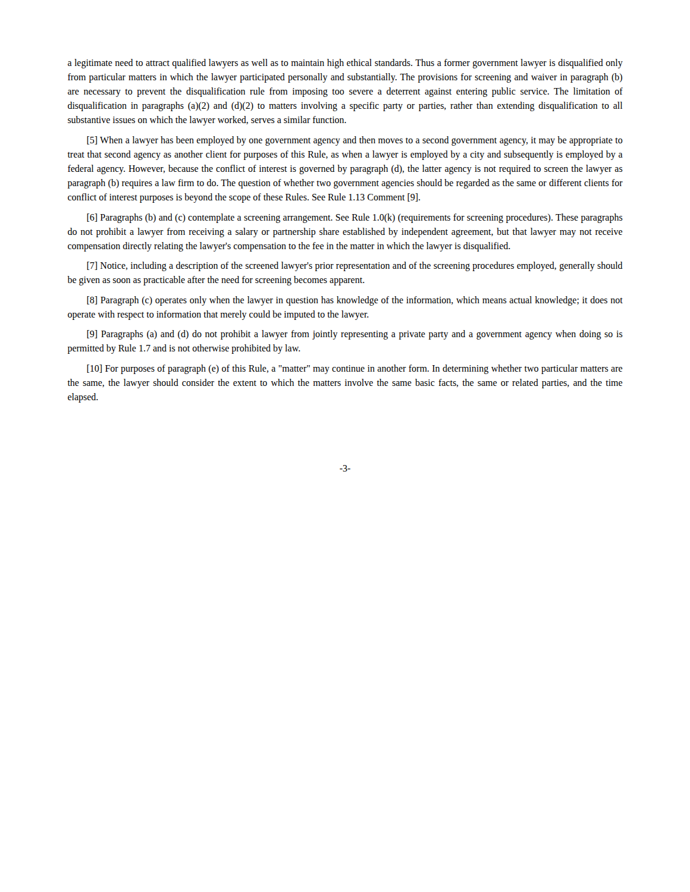a legitimate need to attract qualified lawyers as well as to maintain high ethical standards. Thus a former government lawyer is disqualified only from particular matters in which the lawyer participated personally and substantially. The provisions for screening and waiver in paragraph (b) are necessary to prevent the disqualification rule from imposing too severe a deterrent against entering public service. The limitation of disqualification in paragraphs (a)(2) and (d)(2) to matters involving a specific party or parties, rather than extending disqualification to all substantive issues on which the lawyer worked, serves a similar function.
[5] When a lawyer has been employed by one government agency and then moves to a second government agency, it may be appropriate to treat that second agency as another client for purposes of this Rule, as when a lawyer is employed by a city and subsequently is employed by a federal agency. However, because the conflict of interest is governed by paragraph (d), the latter agency is not required to screen the lawyer as paragraph (b) requires a law firm to do. The question of whether two government agencies should be regarded as the same or different clients for conflict of interest purposes is beyond the scope of these Rules. See Rule 1.13 Comment [9].
[6] Paragraphs (b) and (c) contemplate a screening arrangement. See Rule 1.0(k) (requirements for screening procedures). These paragraphs do not prohibit a lawyer from receiving a salary or partnership share established by independent agreement, but that lawyer may not receive compensation directly relating the lawyer's compensation to the fee in the matter in which the lawyer is disqualified.
[7] Notice, including a description of the screened lawyer's prior representation and of the screening procedures employed, generally should be given as soon as practicable after the need for screening becomes apparent.
[8] Paragraph (c) operates only when the lawyer in question has knowledge of the information, which means actual knowledge; it does not operate with respect to information that merely could be imputed to the lawyer.
[9] Paragraphs (a) and (d) do not prohibit a lawyer from jointly representing a private party and a government agency when doing so is permitted by Rule 1.7 and is not otherwise prohibited by law.
[10] For purposes of paragraph (e) of this Rule, a "matter" may continue in another form. In determining whether two particular matters are the same, the lawyer should consider the extent to which the matters involve the same basic facts, the same or related parties, and the time elapsed.
-3-